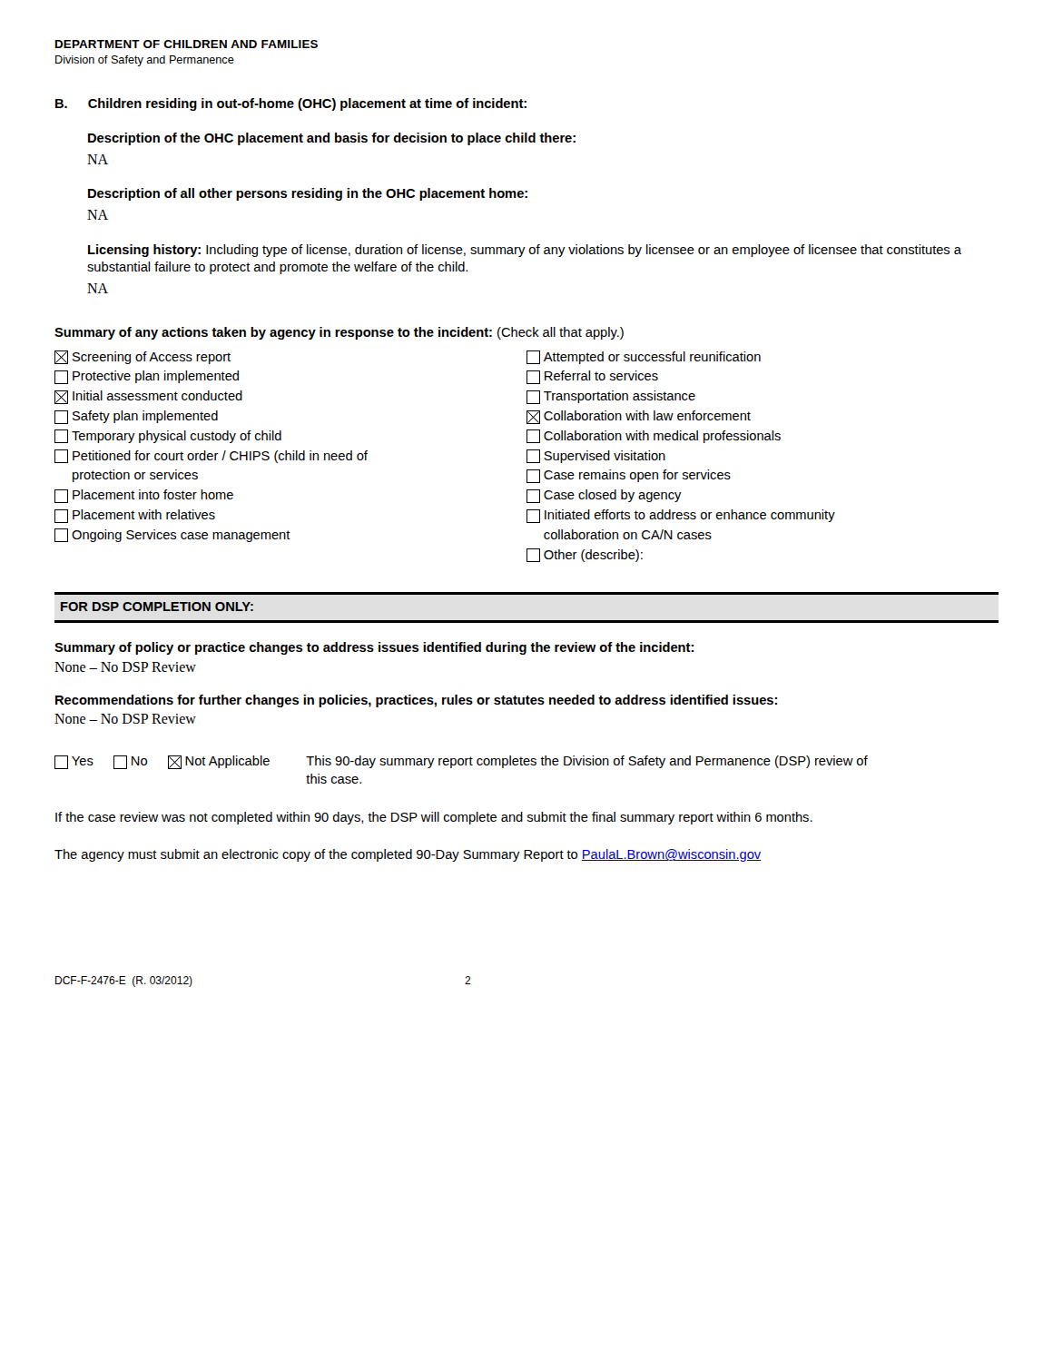DEPARTMENT OF CHILDREN AND FAMILIES
Division of Safety and Permanence
B. Children residing in out-of-home (OHC) placement at time of incident:
Description of the OHC placement and basis for decision to place child there:
NA
Description of all other persons residing in the OHC placement home:
NA
Licensing history: Including type of license, duration of license, summary of any violations by licensee or an employee of licensee that constitutes a substantial failure to protect and promote the welfare of the child.
NA
Summary of any actions taken by agency in response to the incident: (Check all that apply.)
| | Screening of Access report | | Attempted or successful reunification |
| | Protective plan implemented | | Referral to services |
| | Initial assessment conducted | | Transportation assistance |
| | Safety plan implemented | | Collaboration with law enforcement |
| | Temporary physical custody of child | | Collaboration with medical professionals |
| | Petitioned for court order / CHIPS (child in need of | | Supervised visitation |
| | protection or services | | Case remains open for services |
| | Placement into foster home | | Case closed by agency |
| | Placement with relatives | | Initiated efforts to address or enhance community |
| | Ongoing Services case management | | collaboration on CA/N cases |
| | | | Other (describe): |
FOR DSP COMPLETION ONLY:
Summary of policy or practice changes to address issues identified during the review of the incident:
None – No DSP Review
Recommendations for further changes in policies, practices, rules or statutes needed to address identified issues:
None – No DSP Review
Yes No Not Applicable This 90-day summary report completes the Division of Safety and Permanence (DSP) review of this case.
If the case review was not completed within 90 days, the DSP will complete and submit the final summary report within 6 months.
The agency must submit an electronic copy of the completed 90-Day Summary Report to PaulaL.Brown@wisconsin.gov
DCF-F-2476-E (R. 03/2012) 2